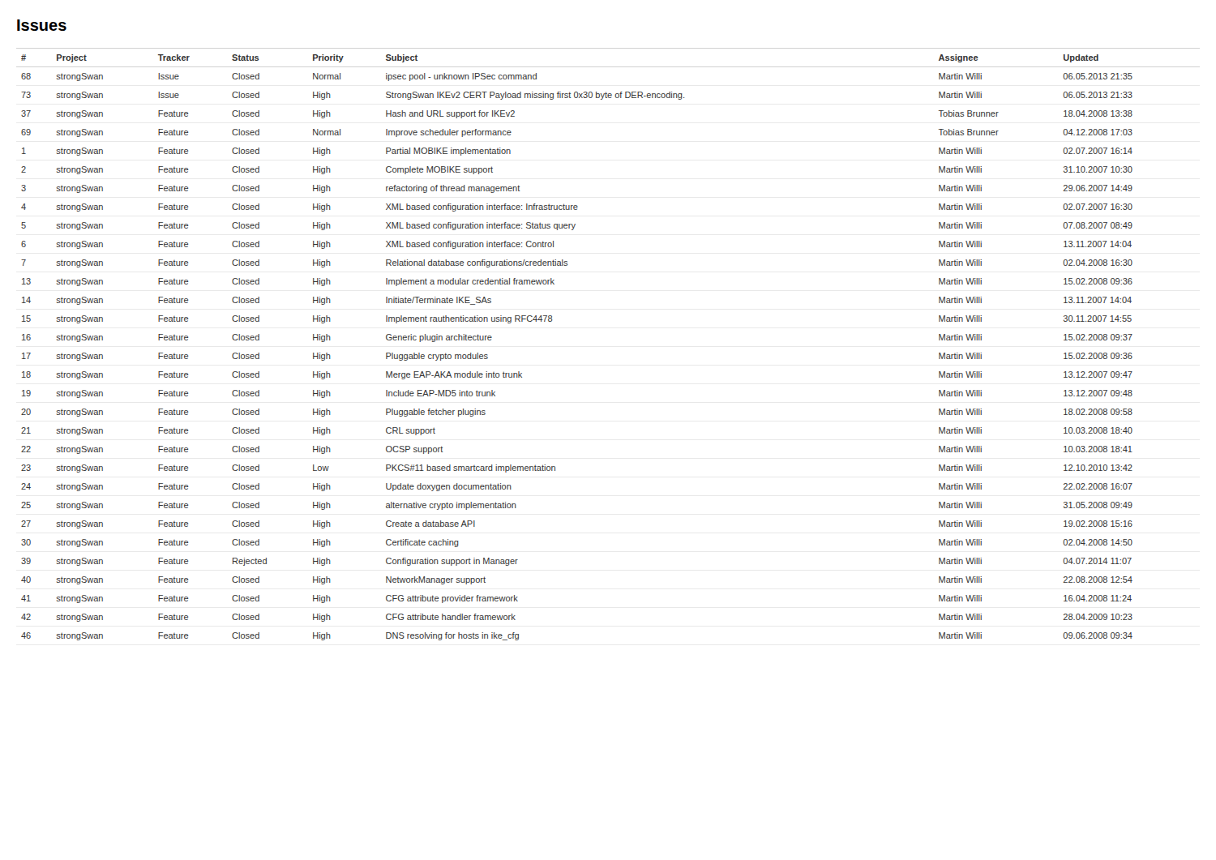Issues
| # | Project | Tracker | Status | Priority | Subject | Assignee | Updated |
| --- | --- | --- | --- | --- | --- | --- | --- |
| 68 | strongSwan | Issue | Closed | Normal | ipsec pool - unknown IPSec command | Martin Willi | 06.05.2013 21:35 |
| 73 | strongSwan | Issue | Closed | High | StrongSwan IKEv2 CERT Payload missing first 0x30 byte of DER-encoding. | Martin Willi | 06.05.2013 21:33 |
| 37 | strongSwan | Feature | Closed | High | Hash and URL support for IKEv2 | Tobias Brunner | 18.04.2008 13:38 |
| 69 | strongSwan | Feature | Closed | Normal | Improve scheduler performance | Tobias Brunner | 04.12.2008 17:03 |
| 1 | strongSwan | Feature | Closed | High | Partial MOBIKE implementation | Martin Willi | 02.07.2007 16:14 |
| 2 | strongSwan | Feature | Closed | High | Complete MOBIKE support | Martin Willi | 31.10.2007 10:30 |
| 3 | strongSwan | Feature | Closed | High | refactoring of thread management | Martin Willi | 29.06.2007 14:49 |
| 4 | strongSwan | Feature | Closed | High | XML based configuration interface: Infrastructure | Martin Willi | 02.07.2007 16:30 |
| 5 | strongSwan | Feature | Closed | High | XML based configuration interface: Status query | Martin Willi | 07.08.2007 08:49 |
| 6 | strongSwan | Feature | Closed | High | XML based configuration interface: Control | Martin Willi | 13.11.2007 14:04 |
| 7 | strongSwan | Feature | Closed | High | Relational database configurations/credentials | Martin Willi | 02.04.2008 16:30 |
| 13 | strongSwan | Feature | Closed | High | Implement a modular credential framework | Martin Willi | 15.02.2008 09:36 |
| 14 | strongSwan | Feature | Closed | High | Initiate/Terminate IKE_SAs | Martin Willi | 13.11.2007 14:04 |
| 15 | strongSwan | Feature | Closed | High | Implement rauthentication using RFC4478 | Martin Willi | 30.11.2007 14:55 |
| 16 | strongSwan | Feature | Closed | High | Generic plugin architecture | Martin Willi | 15.02.2008 09:37 |
| 17 | strongSwan | Feature | Closed | High | Pluggable crypto modules | Martin Willi | 15.02.2008 09:36 |
| 18 | strongSwan | Feature | Closed | High | Merge EAP-AKA module into trunk | Martin Willi | 13.12.2007 09:47 |
| 19 | strongSwan | Feature | Closed | High | Include EAP-MD5 into trunk | Martin Willi | 13.12.2007 09:48 |
| 20 | strongSwan | Feature | Closed | High | Pluggable fetcher plugins | Martin Willi | 18.02.2008 09:58 |
| 21 | strongSwan | Feature | Closed | High | CRL support | Martin Willi | 10.03.2008 18:40 |
| 22 | strongSwan | Feature | Closed | High | OCSP support | Martin Willi | 10.03.2008 18:41 |
| 23 | strongSwan | Feature | Closed | Low | PKCS#11 based smartcard implementation | Martin Willi | 12.10.2010 13:42 |
| 24 | strongSwan | Feature | Closed | High | Update doxygen documentation | Martin Willi | 22.02.2008 16:07 |
| 25 | strongSwan | Feature | Closed | High | alternative crypto implementation | Martin Willi | 31.05.2008 09:49 |
| 27 | strongSwan | Feature | Closed | High | Create a database API | Martin Willi | 19.02.2008 15:16 |
| 30 | strongSwan | Feature | Closed | High | Certificate caching | Martin Willi | 02.04.2008 14:50 |
| 39 | strongSwan | Feature | Rejected | High | Configuration support in Manager | Martin Willi | 04.07.2014 11:07 |
| 40 | strongSwan | Feature | Closed | High | NetworkManager support | Martin Willi | 22.08.2008 12:54 |
| 41 | strongSwan | Feature | Closed | High | CFG attribute provider framework | Martin Willi | 16.04.2008 11:24 |
| 42 | strongSwan | Feature | Closed | High | CFG attribute handler framework | Martin Willi | 28.04.2009 10:23 |
| 46 | strongSwan | Feature | Closed | High | DNS resolving for hosts in ike_cfg | Martin Willi | 09.06.2008 09:34 |